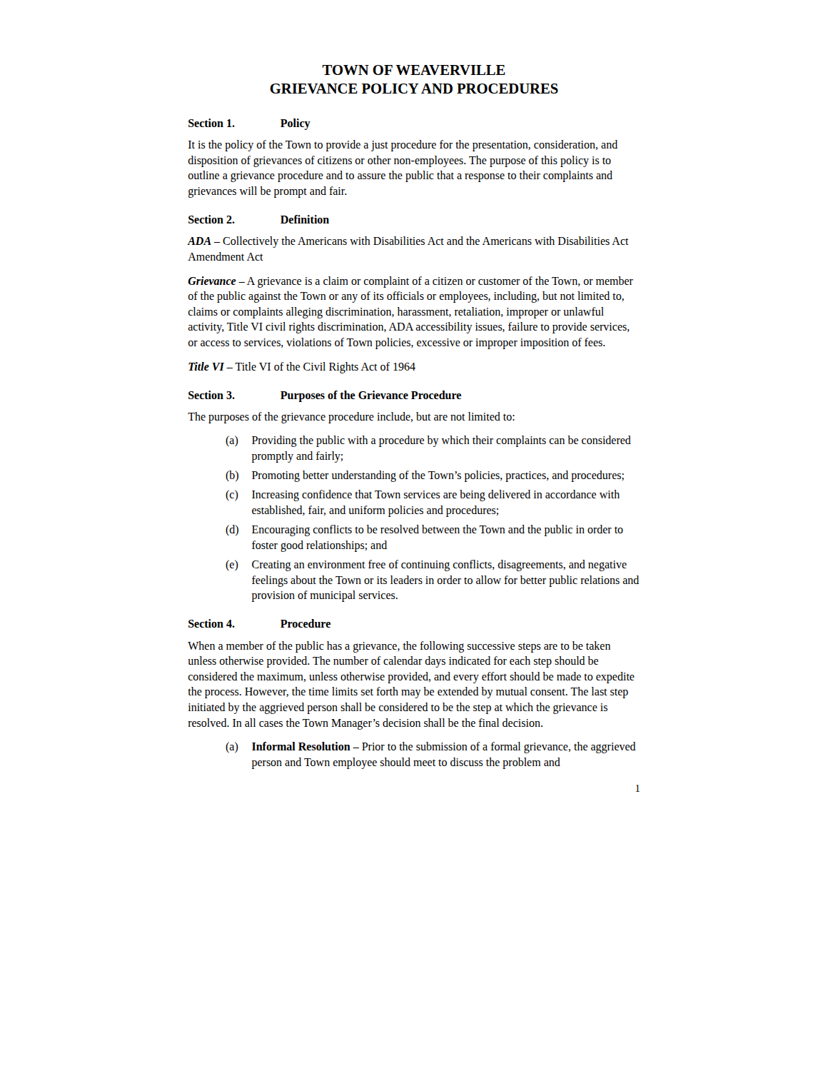TOWN OF WEAVERVILLE
GRIEVANCE POLICY AND PROCEDURES
Section 1. Policy
It is the policy of the Town to provide a just procedure for the presentation, consideration, and disposition of grievances of citizens or other non-employees. The purpose of this policy is to outline a grievance procedure and to assure the public that a response to their complaints and grievances will be prompt and fair.
Section 2. Definition
ADA – Collectively the Americans with Disabilities Act and the Americans with Disabilities Act Amendment Act
Grievance – A grievance is a claim or complaint of a citizen or customer of the Town, or member of the public against the Town or any of its officials or employees, including, but not limited to, claims or complaints alleging discrimination, harassment, retaliation, improper or unlawful activity, Title VI civil rights discrimination, ADA accessibility issues, failure to provide services, or access to services, violations of Town policies, excessive or improper imposition of fees.
Title VI – Title VI of the Civil Rights Act of 1964
Section 3. Purposes of the Grievance Procedure
The purposes of the grievance procedure include, but are not limited to:
Providing the public with a procedure by which their complaints can be considered promptly and fairly;
Promoting better understanding of the Town’s policies, practices, and procedures;
Increasing confidence that Town services are being delivered in accordance with established, fair, and uniform policies and procedures;
Encouraging conflicts to be resolved between the Town and the public in order to foster good relationships; and
Creating an environment free of continuing conflicts, disagreements, and negative feelings about the Town or its leaders in order to allow for better public relations and provision of municipal services.
Section 4. Procedure
When a member of the public has a grievance, the following successive steps are to be taken unless otherwise provided. The number of calendar days indicated for each step should be considered the maximum, unless otherwise provided, and every effort should be made to expedite the process. However, the time limits set forth may be extended by mutual consent. The last step initiated by the aggrieved person shall be considered to be the step at which the grievance is resolved. In all cases the Town Manager’s decision shall be the final decision.
Informal Resolution – Prior to the submission of a formal grievance, the aggrieved person and Town employee should meet to discuss the problem and
1